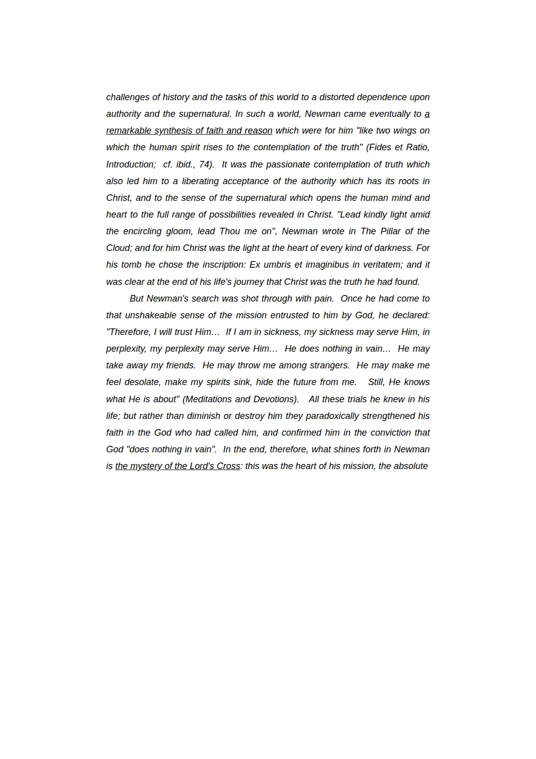challenges of history and the tasks of this world to a distorted dependence upon authority and the supernatural. In such a world, Newman came eventually to a remarkable synthesis of faith and reason which were for him "like two wings on which the human spirit rises to the contemplation of the truth" (Fides et Ratio, Introduction; cf. ibid., 74). It was the passionate contemplation of truth which also led him to a liberating acceptance of the authority which has its roots in Christ, and to the sense of the supernatural which opens the human mind and heart to the full range of possibilities revealed in Christ. "Lead kindly light amid the encircling gloom, lead Thou me on", Newman wrote in The Pillar of the Cloud; and for him Christ was the light at the heart of every kind of darkness. For his tomb he chose the inscription: Ex umbris et imaginibus in veritatem; and it was clear at the end of his life's journey that Christ was the truth he had found.
But Newman's search was shot through with pain. Once he had come to that unshakeable sense of the mission entrusted to him by God, he declared: "Therefore, I will trust Him… If I am in sickness, my sickness may serve Him, in perplexity, my perplexity may serve Him… He does nothing in vain… He may take away my friends. He may throw me among strangers. He may make me feel desolate, make my spirits sink, hide the future from me. Still, He knows what He is about" (Meditations and Devotions). All these trials he knew in his life; but rather than diminish or destroy him they paradoxically strengthened his faith in the God who had called him, and confirmed him in the conviction that God "does nothing in vain". In the end, therefore, what shines forth in Newman is the mystery of the Lord's Cross: this was the heart of his mission, the absolute